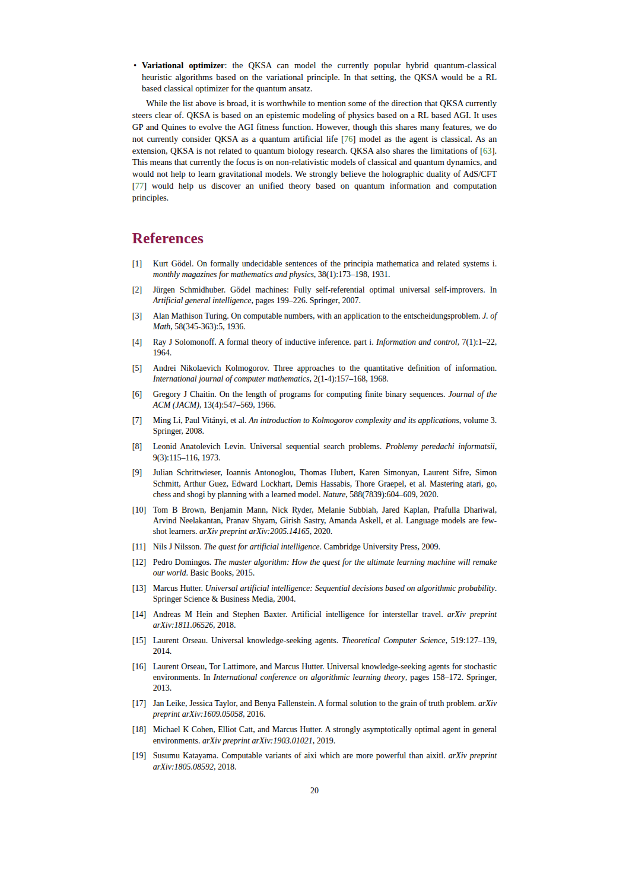Variational optimizer: the QKSA can model the currently popular hybrid quantum-classical heuristic algorithms based on the variational principle. In that setting, the QKSA would be a RL based classical optimizer for the quantum ansatz.
While the list above is broad, it is worthwhile to mention some of the direction that QKSA currently steers clear of. QKSA is based on an epistemic modeling of physics based on a RL based AGI. It uses GP and Quines to evolve the AGI fitness function. However, though this shares many features, we do not currently consider QKSA as a quantum artificial life [76] model as the agent is classical. As an extension, QKSA is not related to quantum biology research. QKSA also shares the limitations of [63]. This means that currently the focus is on non-relativistic models of classical and quantum dynamics, and would not help to learn gravitational models. We strongly believe the holographic duality of AdS/CFT [77] would help us discover an unified theory based on quantum information and computation principles.
References
Kurt Gödel. On formally undecidable sentences of the principia mathematica and related systems i. monthly magazines for mathematics and physics, 38(1):173–198, 1931.
Jürgen Schmidhuber. Gödel machines: Fully self-referential optimal universal self-improvers. In Artificial general intelligence, pages 199–226. Springer, 2007.
Alan Mathison Turing. On computable numbers, with an application to the entscheidungsproblem. J. of Math, 58(345-363):5, 1936.
Ray J Solomonoff. A formal theory of inductive inference. part i. Information and control, 7(1):1–22, 1964.
Andrei Nikolaevich Kolmogorov. Three approaches to the quantitative definition of information. International journal of computer mathematics, 2(1-4):157–168, 1968.
Gregory J Chaitin. On the length of programs for computing finite binary sequences. Journal of the ACM (JACM), 13(4):547–569, 1966.
Ming Li, Paul Vitányi, et al. An introduction to Kolmogorov complexity and its applications, volume 3. Springer, 2008.
Leonid Anatolevich Levin. Universal sequential search problems. Problemy peredachi informatsii, 9(3):115–116, 1973.
Julian Schrittwieser, Ioannis Antonoglou, Thomas Hubert, Karen Simonyan, Laurent Sifre, Simon Schmitt, Arthur Guez, Edward Lockhart, Demis Hassabis, Thore Graepel, et al. Mastering atari, go, chess and shogi by planning with a learned model. Nature, 588(7839):604–609, 2020.
Tom B Brown, Benjamin Mann, Nick Ryder, Melanie Subbiah, Jared Kaplan, Prafulla Dhariwal, Arvind Neelakantan, Pranav Shyam, Girish Sastry, Amanda Askell, et al. Language models are few-shot learners. arXiv preprint arXiv:2005.14165, 2020.
Nils J Nilsson. The quest for artificial intelligence. Cambridge University Press, 2009.
Pedro Domingos. The master algorithm: How the quest for the ultimate learning machine will remake our world. Basic Books, 2015.
Marcus Hutter. Universal artificial intelligence: Sequential decisions based on algorithmic probability. Springer Science & Business Media, 2004.
Andreas M Hein and Stephen Baxter. Artificial intelligence for interstellar travel. arXiv preprint arXiv:1811.06526, 2018.
Laurent Orseau. Universal knowledge-seeking agents. Theoretical Computer Science, 519:127–139, 2014.
Laurent Orseau, Tor Lattimore, and Marcus Hutter. Universal knowledge-seeking agents for stochastic environments. In International conference on algorithmic learning theory, pages 158–172. Springer, 2013.
Jan Leike, Jessica Taylor, and Benya Fallenstein. A formal solution to the grain of truth problem. arXiv preprint arXiv:1609.05058, 2016.
Michael K Cohen, Elliot Catt, and Marcus Hutter. A strongly asymptotically optimal agent in general environments. arXiv preprint arXiv:1903.01021, 2019.
Susumu Katayama. Computable variants of aixi which are more powerful than aixitl. arXiv preprint arXiv:1805.08592, 2018.
20